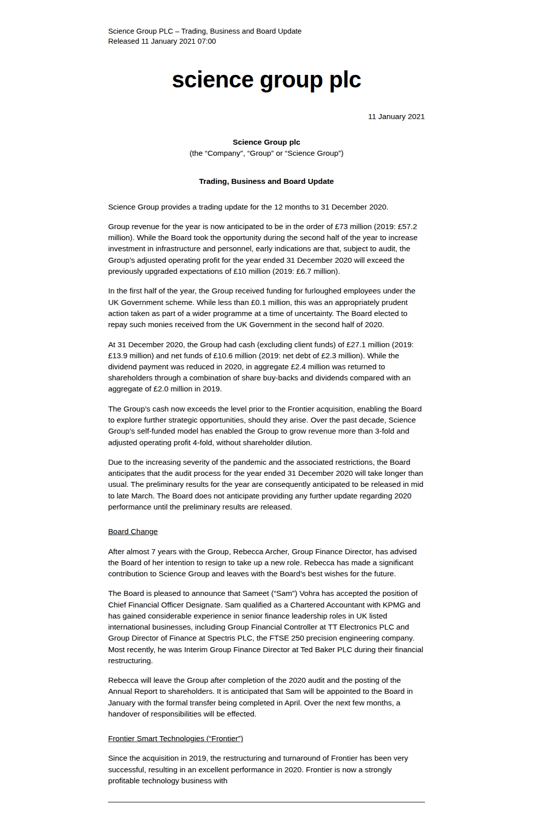Science Group PLC – Trading, Business and Board Update
Released 11 January 2021 07:00
science group plc
11 January 2021
Science Group plc
(the “Company”, “Group” or “Science Group”)
Trading, Business and Board Update
Science Group provides a trading update for the 12 months to 31 December 2020.
Group revenue for the year is now anticipated to be in the order of £73 million (2019: £57.2 million). While the Board took the opportunity during the second half of the year to increase investment in infrastructure and personnel, early indications are that, subject to audit, the Group’s adjusted operating profit for the year ended 31 December 2020 will exceed the previously upgraded expectations of £10 million (2019: £6.7 million).
In the first half of the year, the Group received funding for furloughed employees under the UK Government scheme. While less than £0.1 million, this was an appropriately prudent action taken as part of a wider programme at a time of uncertainty. The Board elected to repay such monies received from the UK Government in the second half of 2020.
At 31 December 2020, the Group had cash (excluding client funds) of £27.1 million (2019: £13.9 million) and net funds of £10.6 million (2019: net debt of £2.3 million). While the dividend payment was reduced in 2020, in aggregate £2.4 million was returned to shareholders through a combination of share buy-backs and dividends compared with an aggregate of £2.0 million in 2019.
The Group’s cash now exceeds the level prior to the Frontier acquisition, enabling the Board to explore further strategic opportunities, should they arise. Over the past decade, Science Group’s self-funded model has enabled the Group to grow revenue more than 3-fold and adjusted operating profit 4-fold, without shareholder dilution.
Due to the increasing severity of the pandemic and the associated restrictions, the Board anticipates that the audit process for the year ended 31 December 2020 will take longer than usual. The preliminary results for the year are consequently anticipated to be released in mid to late March. The Board does not anticipate providing any further update regarding 2020 performance until the preliminary results are released.
Board Change
After almost 7 years with the Group, Rebecca Archer, Group Finance Director, has advised the Board of her intention to resign to take up a new role. Rebecca has made a significant contribution to Science Group and leaves with the Board’s best wishes for the future.
The Board is pleased to announce that Sameet (“Sam”) Vohra has accepted the position of Chief Financial Officer Designate. Sam qualified as a Chartered Accountant with KPMG and has gained considerable experience in senior finance leadership roles in UK listed international businesses, including Group Financial Controller at TT Electronics PLC and Group Director of Finance at Spectris PLC, the FTSE 250 precision engineering company. Most recently, he was Interim Group Finance Director at Ted Baker PLC during their financial restructuring.
Rebecca will leave the Group after completion of the 2020 audit and the posting of the Annual Report to shareholders. It is anticipated that Sam will be appointed to the Board in January with the formal transfer being completed in April. Over the next few months, a handover of responsibilities will be effected.
Frontier Smart Technologies (“Frontier”)
Since the acquisition in 2019, the restructuring and turnaround of Frontier has been very successful, resulting in an excellent performance in 2020. Frontier is now a strongly profitable technology business with